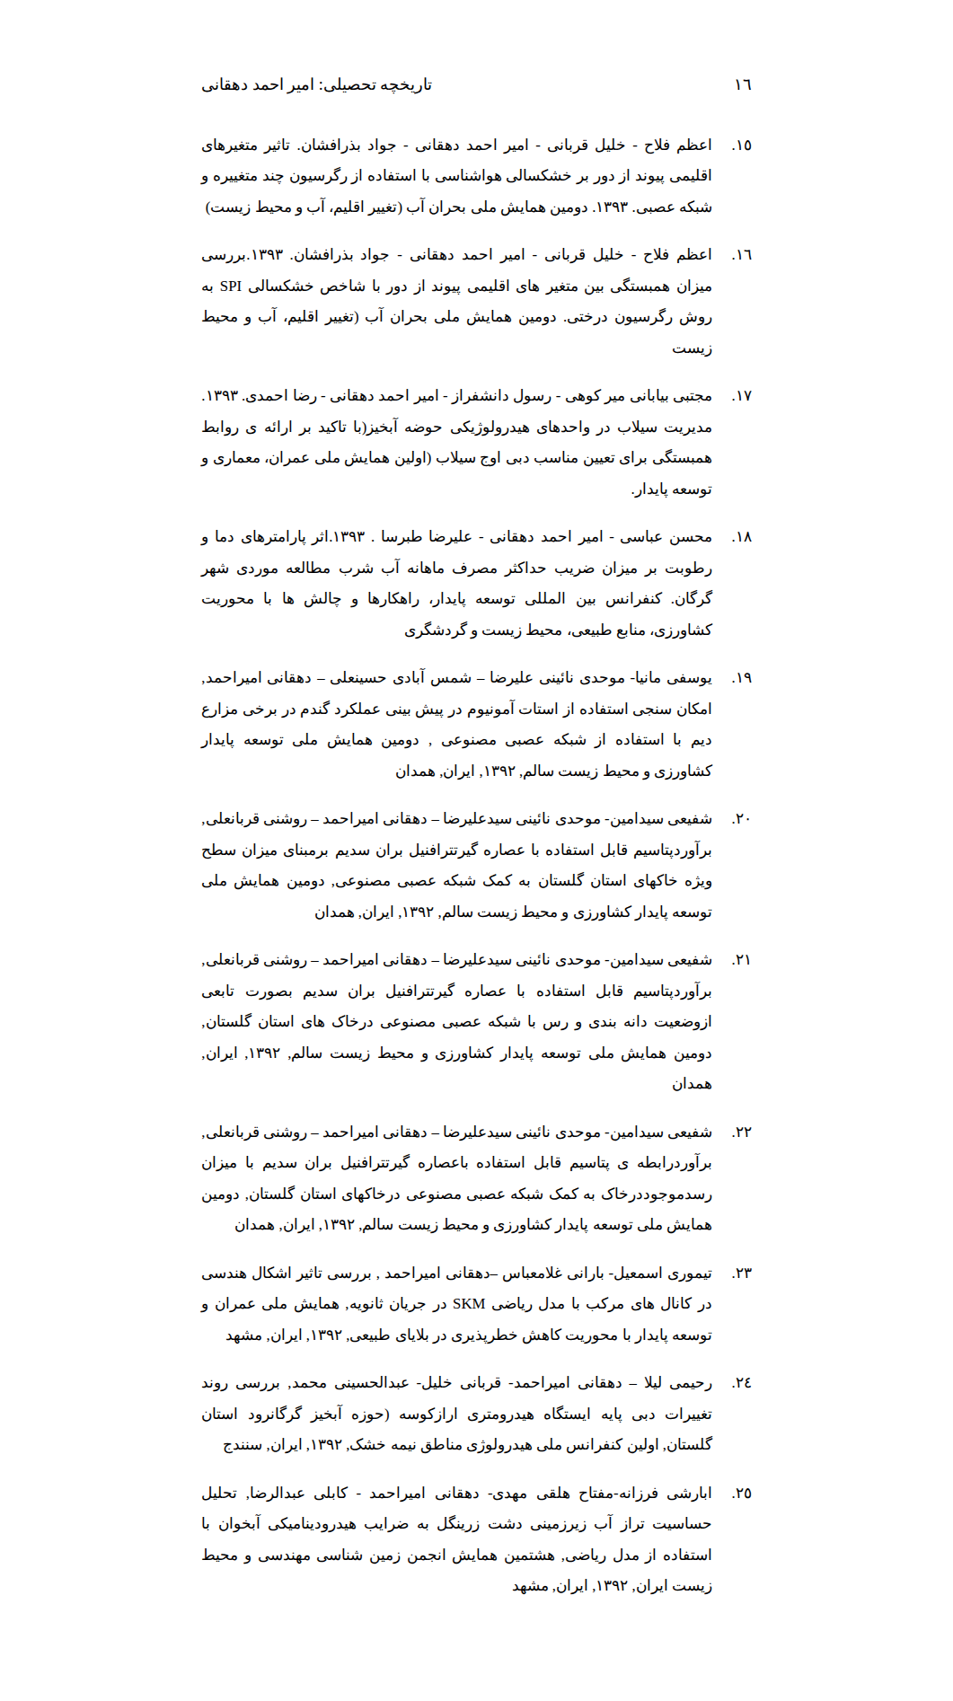١٦ تاریخچه تحصیلی: امیر احمد دهقانی
١٥. اعظم فلاح - خلیل قربانی - امیر احمد دهقانی - جواد بذرافشان. تاثیر متغیرهای اقلیمی پیوند از دور بر خشکسالی هواشناسی با استفاده از رگرسیون چند متغییره و شبکه عصبی. ١٣٩٣. دومین همایش ملی بحران آب (تغییر اقلیم، آب و محیط زیست)
١٦. اعظم فلاح - خلیل قربانی - امیر احمد دهقانی - جواد بذرافشان. ١٣٩٣.بررسی میزان همبستگی بین متغیر های اقلیمی پیوند از دور با شاخص خشکسالی SPI به روش رگرسیون درختی. دومین همایش ملی بحران آب (تغییر اقلیم، آب و محیط زیست
١٧. مجتبی بیابانی میر کوهی - رسول دانشفراز - امیر احمد دهقانی - رضا احمدی. ١٣٩٣. مدیریت سیلاب در واحدهای هیدرولوژیکی حوضه آبخیز(با تاکید بر ارائه ی روابط همبستگی برای تعیین مناسب دبی اوج سیلاب (اولین همایش ملی عمران، معماری و توسعه پایدار.
١٨. محسن عباسی - امیر احمد دهقانی - علیرضا طبرسا . ١٣٩٣.اثر پارامترهای دما و رطوبت بر میزان ضریب حداکثر مصرف ماهانه آب شرب مطالعه موردی شهر گرگان. کنفرانس بین المللی توسعه پایدار، راهکارها و چالش ها با محوریت کشاورزی، منابع طبیعی، محیط زیست و گردشگری
١٩. یوسفی مانیا- موحدی نائینی علیرضا – شمس آبادی حسینعلی – دهقانی امیراحمد, امکان سنجی استفاده از استات آمونیوم در پیش بینی عملکرد گندم در برخی مزارع دیم با استفاده از شبکه عصبی مصنوعی , دومین همایش ملی توسعه پایدار کشاورزی و محیط زیست سالم, ١٣٩٢, ایران, همدان
٢٠. شفیعی سیدامین- موحدی نائینی سیدعلیرضا – دهقانی امیراحمد – روشنی قربانعلی, برآوردپتاسیم قابل استفاده با عصاره گیرتترافنیل بران سدیم برمبنای میزان سطح ویژه خاکهای استان گلستان به کمک شبکه عصبی مصنوعی, دومین همایش ملی توسعه پایدار کشاورزی و محیط زیست سالم, ١٣٩٢, ایران, همدان
٢١. شفیعی سیدامین- موحدی نائینی سیدعلیرضا – دهقانی امیراحمد – روشنی قربانعلی, برآوردپتاسیم قابل استفاده با عصاره گیرتترافنیل بران سدیم بصورت تابعی ازوضعیت دانه بندی و رس با شبکه عصبی مصنوعی درخاک های استان گلستان, دومین همایش ملی توسعه پایدار کشاورزی و محیط زیست سالم, ١٣٩٢, ایران, همدان
٢٢. شفیعی سیدامین- موحدی نائینی سیدعلیرضا – دهقانی امیراحمد – روشنی قربانعلی, برآوردرابطه ی پتاسیم قابل استفاده باعصاره گیرتترافنیل بران سدیم با میزان رسدموجوددرخاک به کمک شبکه عصبی مصنوعی درخاکهای استان گلستان, دومین همایش ملی توسعه پایدار کشاورزی و محیط زیست سالم, ١٣٩٢, ایران, همدان
٢٣. تیموری اسمعیل- بارانی غلامعباس –دهقانی امیراحمد , بررسی تاثیر اشکال هندسی در کانال های مرکب با مدل ریاضی SKM در جریان ثانویه, همایش ملی عمران و توسعه پایدار با محوریت کاهش خطرپذیری در بلایای طبیعی, ١٣٩٢, ایران, مشهد
٢٤. رحیمی لیلا – دهقانی امیراحمد- قربانی خلیل- عبدالحسینی محمد, بررسی روند تغییرات دبی پایه ایستگاه هیدرومتری ارازکوسه (حوزه آبخیز گرگانرود استان گلستان, اولین کنفرانس ملی هیدرولوژی مناطق نیمه خشک, ١٣٩٢, ایران, سنندج
٢٥. ابارشی فرزانه-مفتاح هلقی مهدی- دهقانی امیراحمد - کابلی عبدالرضا, تحلیل حساسیت تراز آب زیرزمینی دشت زرینگل به ضرایب هیدرودینامیکی آبخوان با استفاده از مدل ریاضی, هشتمین همایش انجمن زمین شناسی مهندسی و محیط زیست ایران, ١٣٩٢, ایران, مشهد